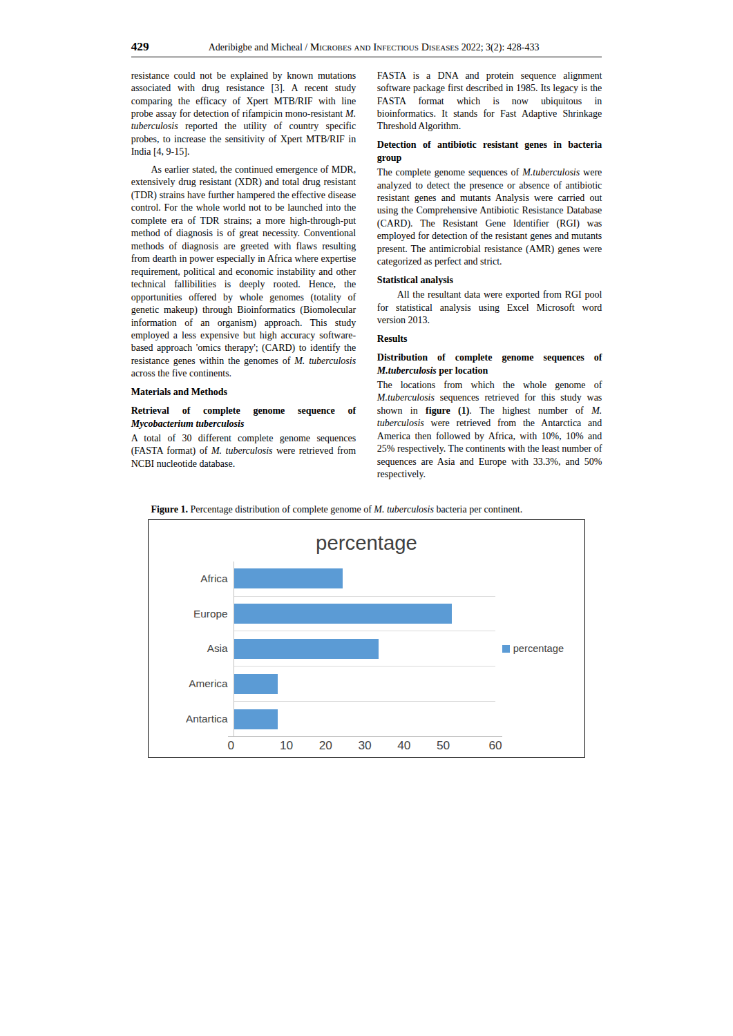429
Aderibigbe and Micheal / Microbes and Infectious Diseases 2022; 3(2): 428-433
resistance could not be explained by known mutations associated with drug resistance [3]. A recent study comparing the efficacy of Xpert MTB/RIF with line probe assay for detection of rifampicin mono-resistant M. tuberculosis reported the utility of country specific probes, to increase the sensitivity of Xpert MTB/RIF in India [4, 9-15].
As earlier stated, the continued emergence of MDR, extensively drug resistant (XDR) and total drug resistant (TDR) strains have further hampered the effective disease control. For the whole world not to be launched into the complete era of TDR strains; a more high-through-put method of diagnosis is of great necessity. Conventional methods of diagnosis are greeted with flaws resulting from dearth in power especially in Africa where expertise requirement, political and economic instability and other technical fallibilities is deeply rooted. Hence, the opportunities offered by whole genomes (totality of genetic makeup) through Bioinformatics (Biomolecular information of an organism) approach. This study employed a less expensive but high accuracy software-based approach 'omics therapy'; (CARD) to identify the resistance genes within the genomes of M. tuberculosis across the five continents.
Materials and Methods
Retrieval of complete genome sequence of Mycobacterium tuberculosis
A total of 30 different complete genome sequences (FASTA format) of M. tuberculosis were retrieved from NCBI nucleotide database.
FASTA is a DNA and protein sequence alignment software package first described in 1985. Its legacy is the FASTA format which is now ubiquitous in bioinformatics. It stands for Fast Adaptive Shrinkage Threshold Algorithm.
Detection of antibiotic resistant genes in bacteria group
The complete genome sequences of M.tuberculosis were analyzed to detect the presence or absence of antibiotic resistant genes and mutants Analysis were carried out using the Comprehensive Antibiotic Resistance Database (CARD). The Resistant Gene Identifier (RGI) was employed for detection of the resistant genes and mutants present. The antimicrobial resistance (AMR) genes were categorized as perfect and strict.
Statistical analysis
All the resultant data were exported from RGI pool for statistical analysis using Excel Microsoft word version 2013.
Results
Distribution of complete genome sequences of M.tuberculosis per location
The locations from which the whole genome of M.tuberculosis sequences retrieved for this study was shown in figure (1). The highest number of M. tuberculosis were retrieved from the Antarctica and America then followed by Africa, with 10%, 10% and 25% respectively. The continents with the least number of sequences are Asia and Europe with 33.3%, and 50% respectively.
Figure 1. Percentage distribution of complete genome of M. tuberculosis bacteria per continent.
percentage
Africa
Europe
Asia
America
Antartica
percentage
0102030405060